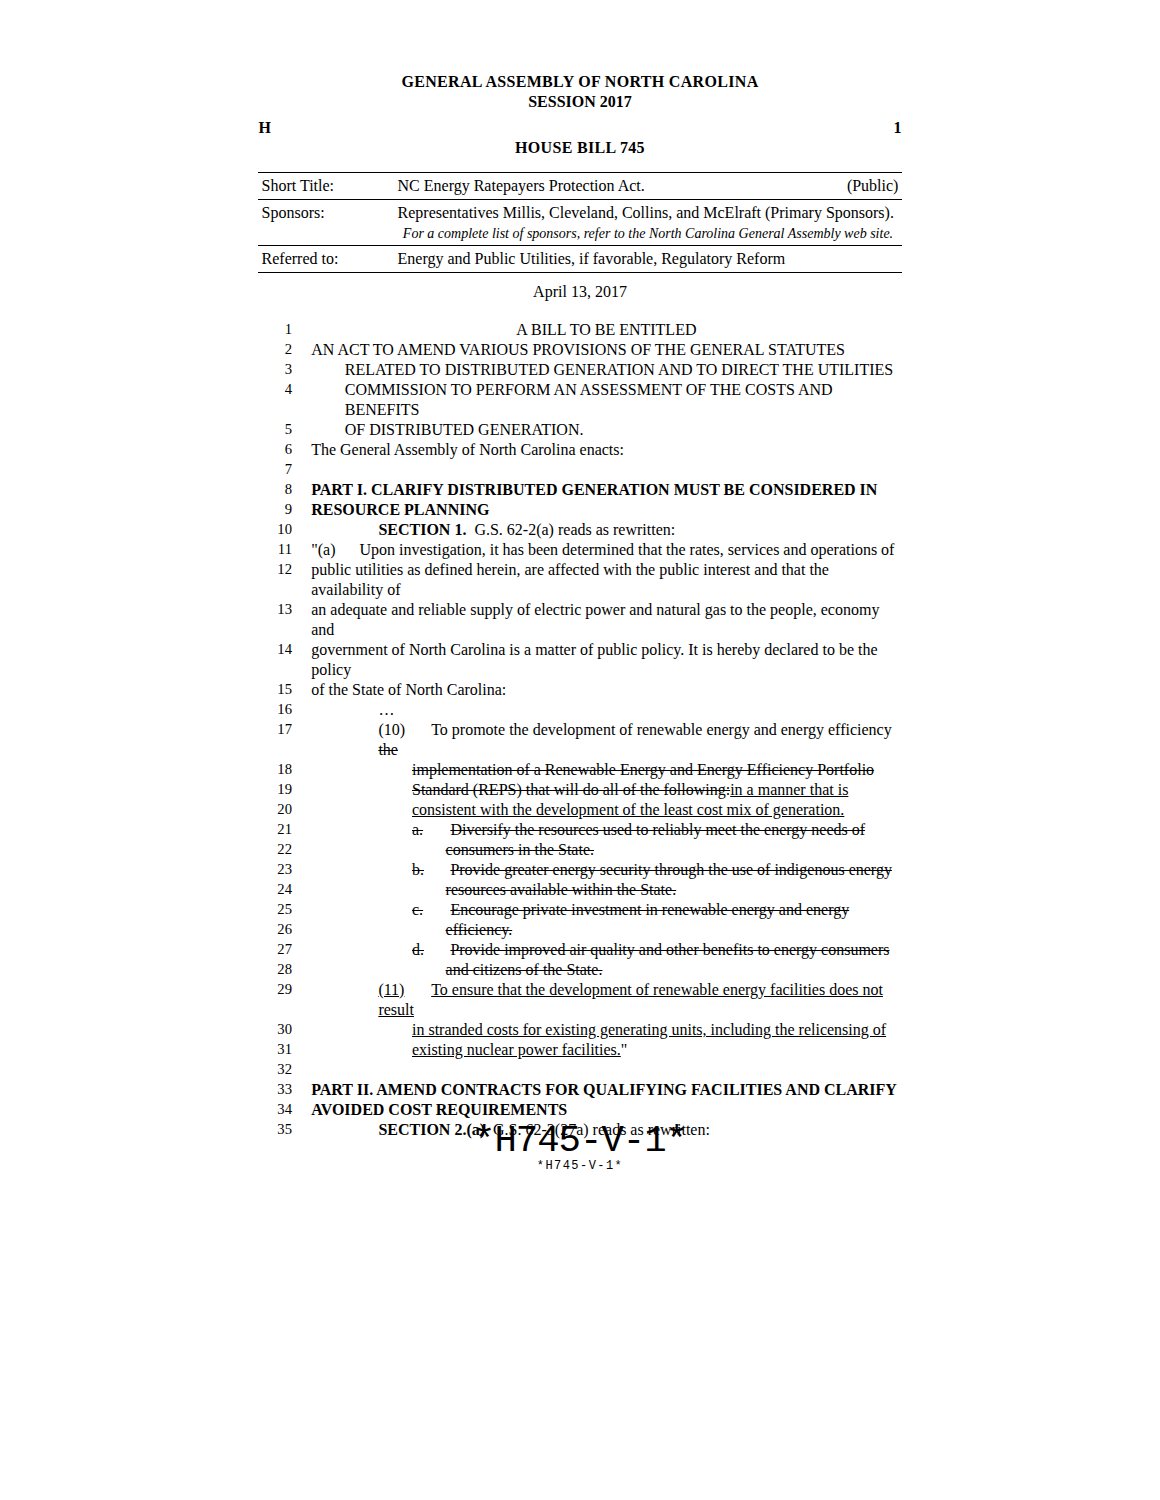GENERAL ASSEMBLY OF NORTH CAROLINA
SESSION 2017
H 1
HOUSE BILL 745
| Short Title: | NC Energy Ratepayers Protection Act. | (Public) |
| Sponsors: | Representatives Millis, Cleveland, Collins, and McElraft (Primary Sponsors). For a complete list of sponsors, refer to the North Carolina General Assembly web site. |
| Referred to: | Energy and Public Utilities, if favorable, Regulatory Reform |
April 13, 2017
A BILL TO BE ENTITLED
AN ACT TO AMEND VARIOUS PROVISIONS OF THE GENERAL STATUTES
RELATED TO DISTRIBUTED GENERATION AND TO DIRECT THE UTILITIES
COMMISSION TO PERFORM AN ASSESSMENT OF THE COSTS AND BENEFITS
OF DISTRIBUTED GENERATION.
The General Assembly of North Carolina enacts:
PART I. CLARIFY DISTRIBUTED GENERATION MUST BE CONSIDERED IN
RESOURCE PLANNING
SECTION 1. G.S. 62-2(a) reads as rewritten:
"(a) Upon investigation, it has been determined that the rates, services and operations of
public utilities as defined herein, are affected with the public interest and that the availability of
an adequate and reliable supply of electric power and natural gas to the people, economy and
government of North Carolina is a matter of public policy. It is hereby declared to be the policy
of the State of North Carolina:
…
(10) To promote the development of renewable energy and energy efficiency the
implementation of a Renewable Energy and Energy Efficiency Portfolio
Standard (REPS) that will do all of the following:in a manner that is
consistent with the development of the least cost mix of generation.
a. Diversify the resources used to reliably meet the energy needs of
consumers in the State.
b. Provide greater energy security through the use of indigenous energy
resources available within the State.
c. Encourage private investment in renewable energy and energy
efficiency.
d. Provide improved air quality and other benefits to energy consumers
and citizens of the State.
(11) To ensure that the development of renewable energy facilities does not result
in stranded costs for existing generating units, including the relicensing of
existing nuclear power facilities."
PART II. AMEND CONTRACTS FOR QUALIFYING FACILITIES AND CLARIFY
AVOIDED COST REQUIREMENTS
SECTION 2.(a) G.S. 62-3(27a) reads as rewritten:
*H745-V-1* *H745-V-1*